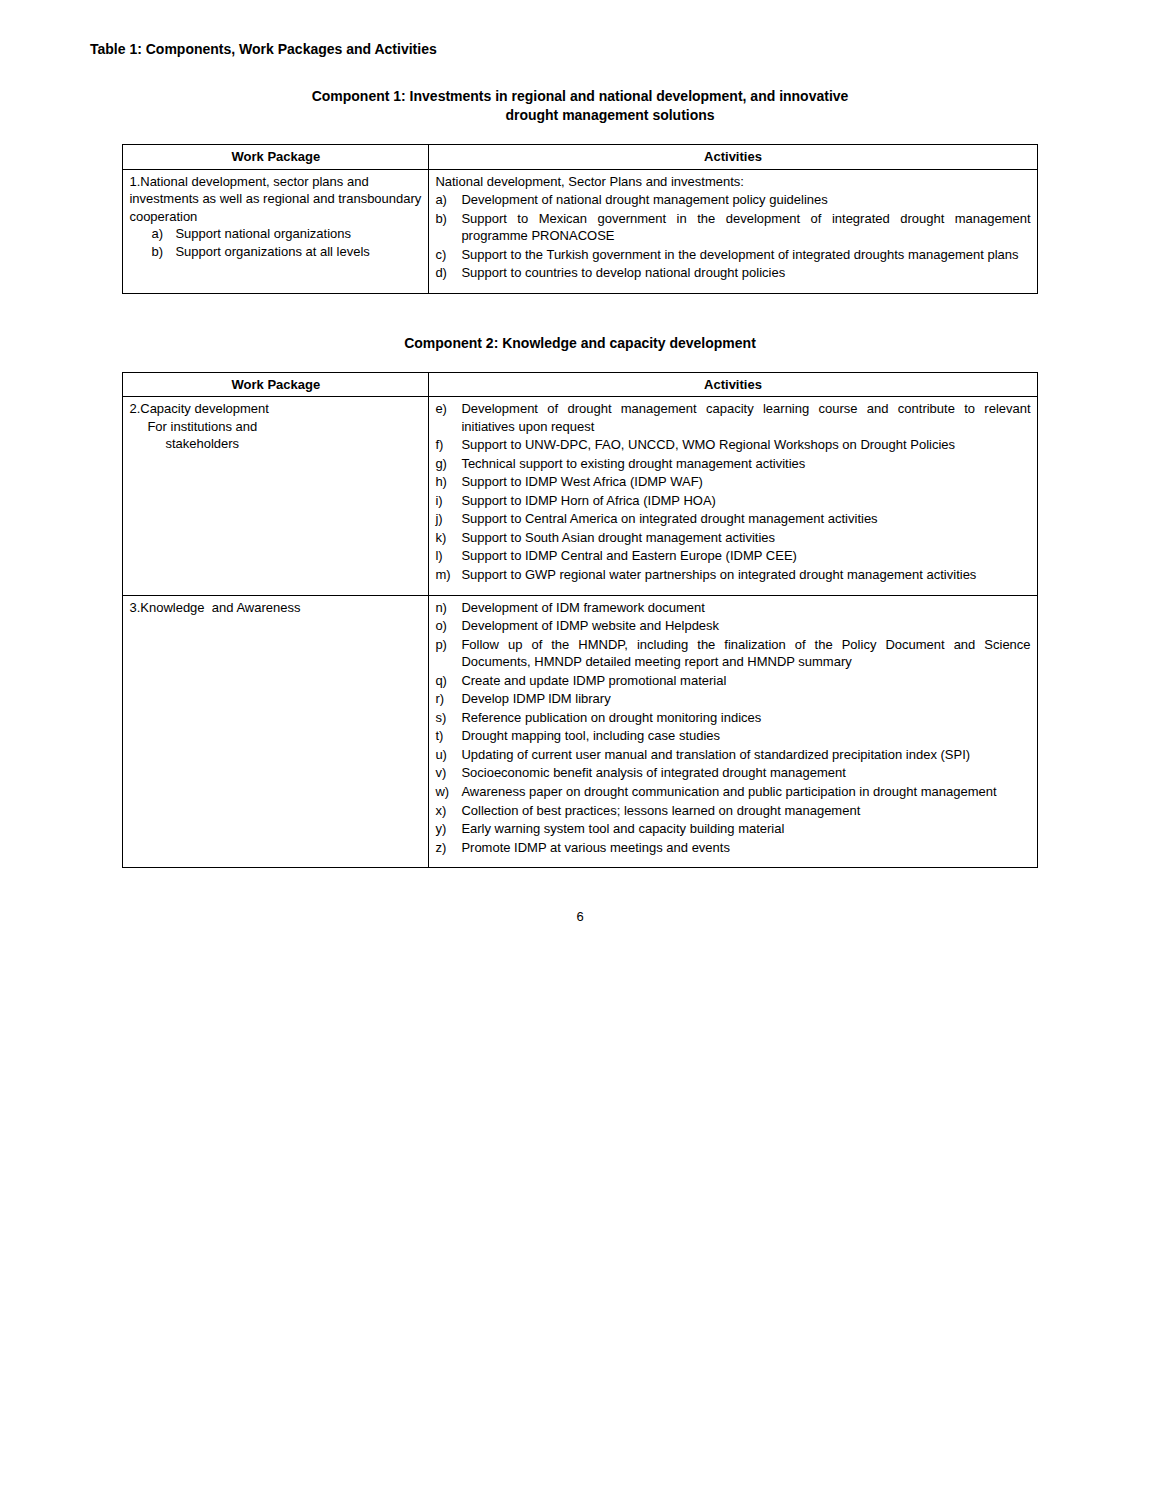Table 1: Components, Work Packages and Activities
Component 1: Investments in regional and national development, and innovative drought management solutions
| Work Package | Activities |
| --- | --- |
| 1.National development, sector plans and investments as well as regional and transboundary cooperation a) Support national organizations b) Support organizations at all levels | National development, Sector Plans and investments: a) Development of national drought management policy guidelines b) Support to Mexican government in the development of integrated drought management programme PRONACOSE c) Support to the Turkish government in the development of integrated droughts management plans d) Support to countries to develop national drought policies |
Component 2: Knowledge and capacity development
| Work Package | Activities |
| --- | --- |
| 2.Capacity development For institutions and stakeholders | e) Development of drought management capacity learning course and contribute to relevant initiatives upon request f) Support to UNW-DPC, FAO, UNCCD, WMO Regional Workshops on Drought Policies g) Technical support to existing drought management activities h) Support to IDMP West Africa (IDMP WAF) i) Support to IDMP Horn of Africa (IDMP HOA) j) Support to Central America on integrated drought management activities k) Support to South Asian drought management activities l) Support to IDMP Central and Eastern Europe (IDMP CEE) m) Support to GWP regional water partnerships on integrated drought management activities |
| 3.Knowledge and Awareness | n) Development of IDM framework document o) Development of IDMP website and Helpdesk p) Follow up of the HMNDP, including the finalization of the Policy Document and Science Documents, HMNDP detailed meeting report and HMNDP summary q) Create and update IDMP promotional material r) Develop IDMP lDM library s) Reference publication on drought monitoring indices t) Drought mapping tool, including case studies u) Updating of current user manual and translation of standardized precipitation index (SPI) v) Socioeconomic benefit analysis of integrated drought management w) Awareness paper on drought communication and public participation in drought management x) Collection of best practices; lessons learned on drought management y) Early warning system tool and capacity building material z) Promote IDMP at various meetings and events |
6